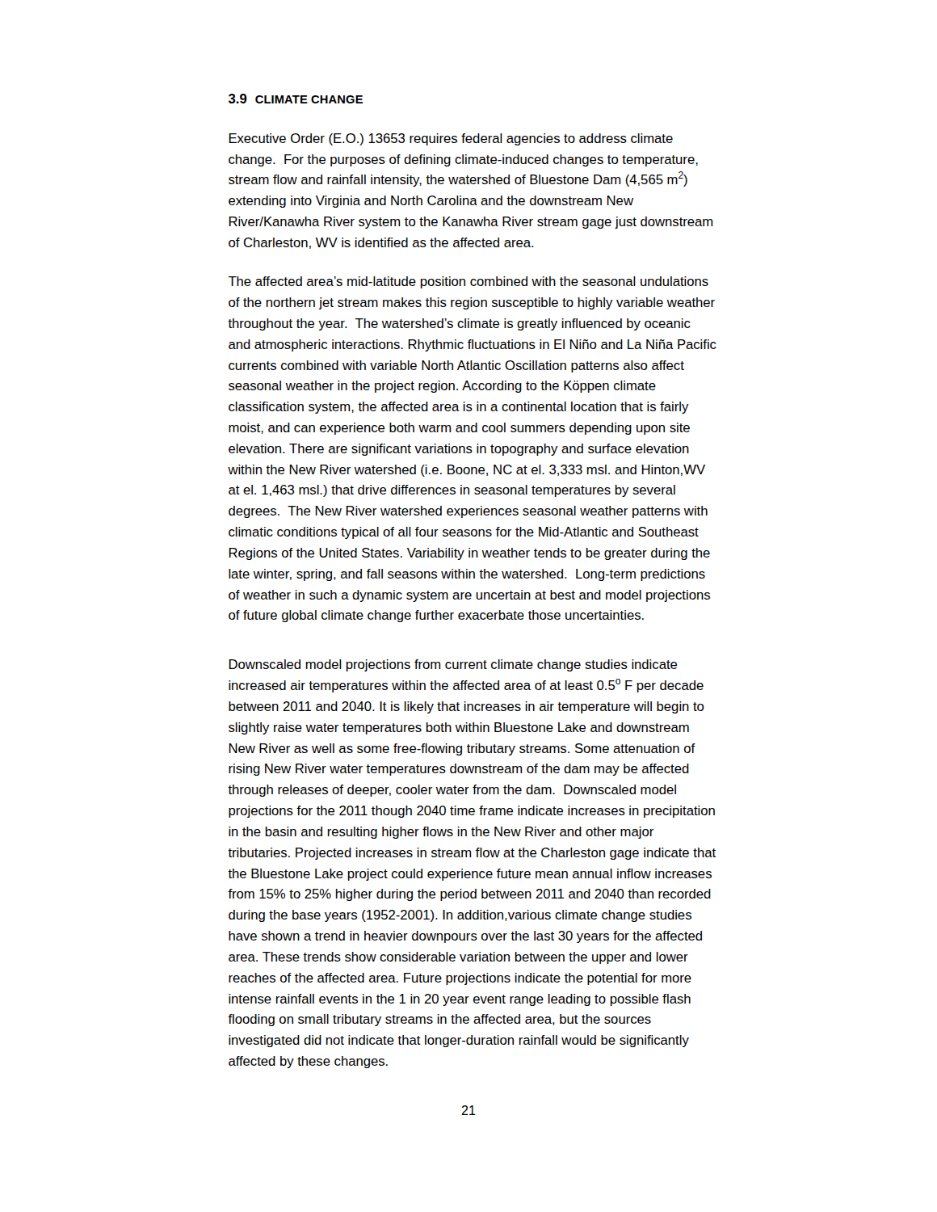3.9 Climate Change
Executive Order (E.O.) 13653 requires federal agencies to address climate change. For the purposes of defining climate-induced changes to temperature, stream flow and rainfall intensity, the watershed of Bluestone Dam (4,565 m2) extending into Virginia and North Carolina and the downstream New River/Kanawha River system to the Kanawha River stream gage just downstream of Charleston, WV is identified as the affected area.
The affected area’s mid-latitude position combined with the seasonal undulations of the northern jet stream makes this region susceptible to highly variable weather throughout the year. The watershed’s climate is greatly influenced by oceanic and atmospheric interactions. Rhythmic fluctuations in El Niño and La Niña Pacific currents combined with variable North Atlantic Oscillation patterns also affect seasonal weather in the project region. According to the Köppen climate classification system, the affected area is in a continental location that is fairly moist, and can experience both warm and cool summers depending upon site elevation. There are significant variations in topography and surface elevation within the New River watershed (i.e. Boone, NC at el. 3,333 msl. and Hinton,WV at el. 1,463 msl.) that drive differences in seasonal temperatures by several degrees. The New River watershed experiences seasonal weather patterns with climatic conditions typical of all four seasons for the Mid-Atlantic and Southeast Regions of the United States. Variability in weather tends to be greater during the late winter, spring, and fall seasons within the watershed. Long-term predictions of weather in such a dynamic system are uncertain at best and model projections of future global climate change further exacerbate those uncertainties.
Downscaled model projections from current climate change studies indicate increased air temperatures within the affected area of at least 0.5o F per decade between 2011 and 2040. It is likely that increases in air temperature will begin to slightly raise water temperatures both within Bluestone Lake and downstream New River as well as some free-flowing tributary streams. Some attenuation of rising New River water temperatures downstream of the dam may be affected through releases of deeper, cooler water from the dam. Downscaled model projections for the 2011 though 2040 time frame indicate increases in precipitation in the basin and resulting higher flows in the New River and other major tributaries. Projected increases in stream flow at the Charleston gage indicate that the Bluestone Lake project could experience future mean annual inflow increases from 15% to 25% higher during the period between 2011 and 2040 than recorded during the base years (1952-2001). In addition,various climate change studies have shown a trend in heavier downpours over the last 30 years for the affected area. These trends show considerable variation between the upper and lower reaches of the affected area. Future projections indicate the potential for more intense rainfall events in the 1 in 20 year event range leading to possible flash flooding on small tributary streams in the affected area, but the sources investigated did not indicate that longer-duration rainfall would be significantly affected by these changes.
21